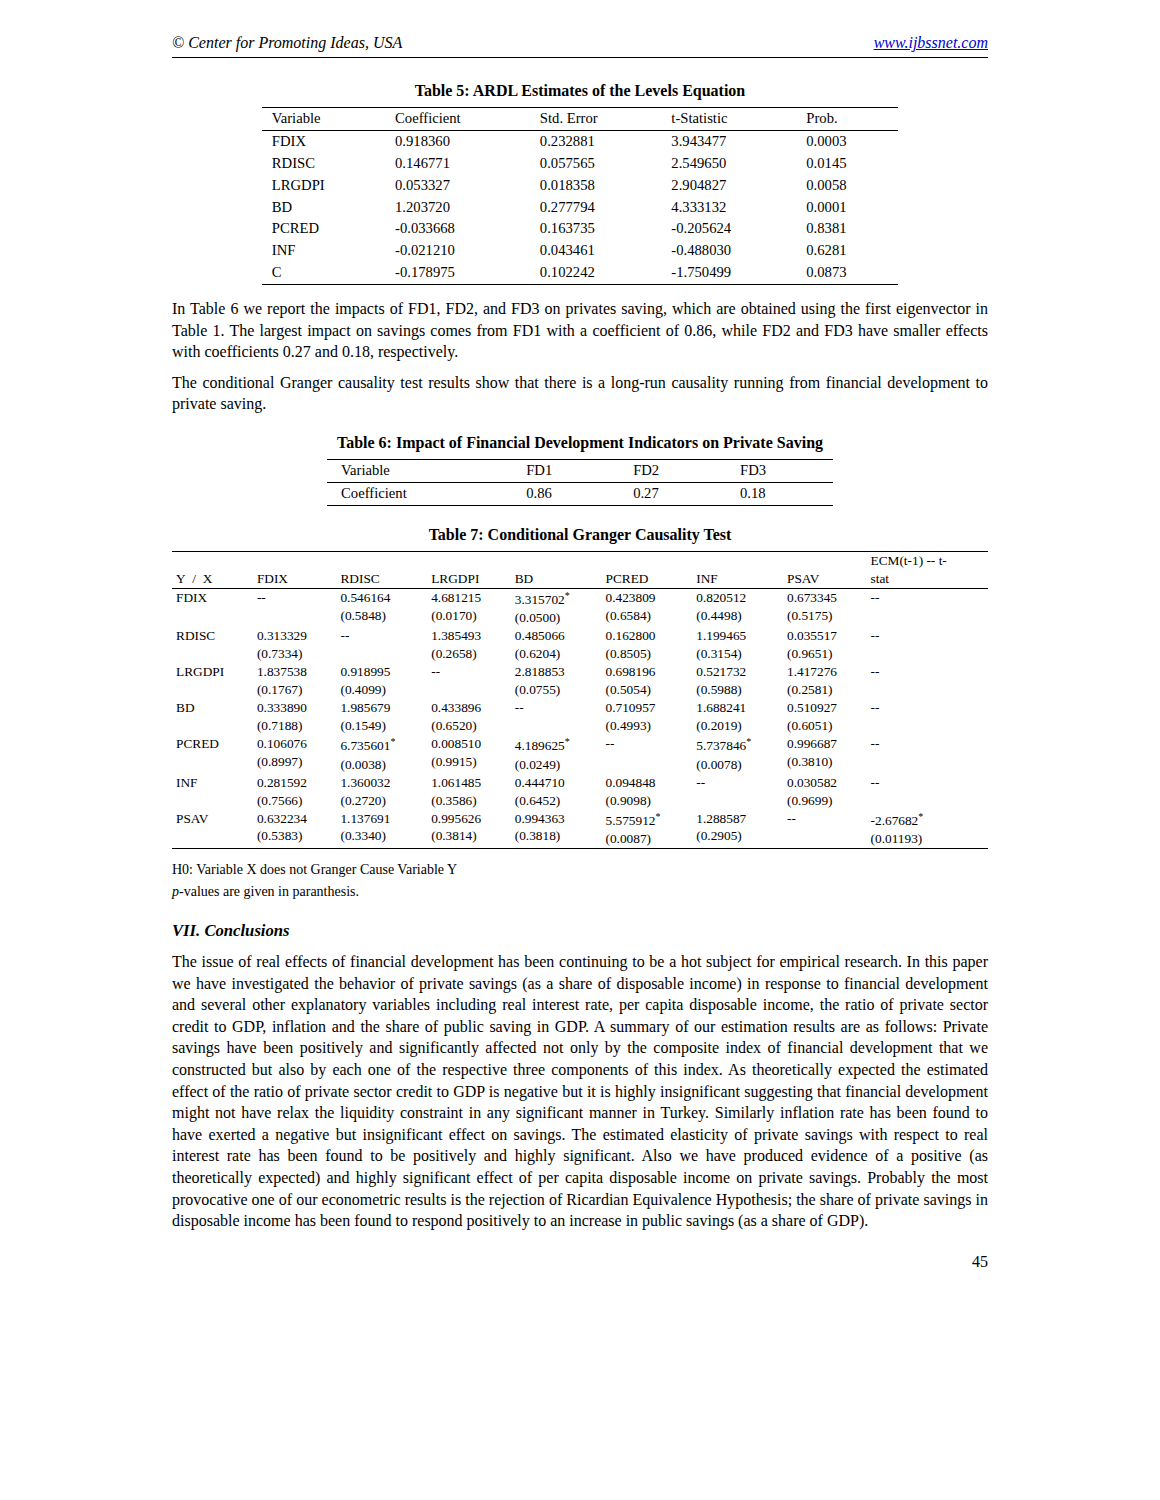© Center for Promoting Ideas, USA
www.ijbssnet.com
Table 5: ARDL Estimates of the Levels Equation
| Variable | Coefficient | Std. Error | t-Statistic | Prob. |
| --- | --- | --- | --- | --- |
| FDIX | 0.918360 | 0.232881 | 3.943477 | 0.0003 |
| RDISC | 0.146771 | 0.057565 | 2.549650 | 0.0145 |
| LRGDPI | 0.053327 | 0.018358 | 2.904827 | 0.0058 |
| BD | 1.203720 | 0.277794 | 4.333132 | 0.0001 |
| PCRED | -0.033668 | 0.163735 | -0.205624 | 0.8381 |
| INF | -0.021210 | 0.043461 | -0.488030 | 0.6281 |
| C | -0.178975 | 0.102242 | -1.750499 | 0.0873 |
In Table 6 we report the impacts of FD1, FD2, and FD3 on privates saving, which are obtained using the first eigenvector in Table 1. The largest impact on savings comes from FD1 with a coefficient of 0.86, while FD2 and FD3 have smaller effects with coefficients 0.27 and 0.18, respectively.
The conditional Granger causality test results show that there is a long-run causality running from financial development to private saving.
Table 6: Impact of Financial Development Indicators on Private Saving
| Variable | FD1 | FD2 | FD3 |
| --- | --- | --- | --- |
| Coefficient | 0.86 | 0.27 | 0.18 |
Table 7: Conditional Granger Causality Test
| | | | | | | | | ECM(t-1) -- t- |
| --- | --- | --- | --- | --- | --- | --- | --- | --- |
| Y / X | FDIX | RDISC | LRGDPI | BD | PCRED | INF | PSAV | stat |
| FDIX | -- | 0.546164 (0.5848) | 4.681215 (0.0170) | 3.315702 * (0.0500) | 0.423809 (0.6584) | 0.820512 (0.4498) | 0.673345 (0.5175) | -- |
| RDISC | 0.313329 (0.7334) | -- | 1.385493 (0.2658) | 0.485066 (0.6204) | 0.162800 (0.8505) | 1.199465 (0.3154) | 0.035517 (0.9651) | -- |
| LRGDPI | 1.837538 (0.1767) | 0.918995 (0.4099) | -- | 2.818853 (0.0755) | 0.698196 (0.5054) | 0.521732 (0.5988) | 1.417276 (0.2581) | -- |
| BD | 0.333890 (0.7188) | 1.985679 (0.1549) | 0.433896 (0.6520) | -- | 0.710957 (0.4993) | 1.688241 (0.2019) | 0.510927 (0.6051) | -- |
| PCRED | 0.106076 (0.8997) | 6.735601 * (0.0038) | 0.008510 (0.9915) | 4.189625 * (0.0249) | -- | 5.737846 * (0.0078) | 0.996687 (0.3810) | -- |
| INF | 0.281592 (0.7566) | 1.360032 (0.2720) | 1.061485 (0.3586) | 0.444710 (0.6452) | 0.094848 (0.9098) | -- | 0.030582 (0.9699) | -- |
| PSAV | 0.632234 (0.5383) | 1.137691 (0.3340) | 0.995626 (0.3814) | 0.994363 (0.3818) | 5.575912 * (0.0087) | 1.288587 (0.2905) | -- | -2.67682 * (0.01193) |
H0: Variable X does not Granger Cause Variable Y
p-values are given in paranthesis.
VII. Conclusions
The issue of real effects of financial development has been continuing to be a hot subject for empirical research. In this paper we have investigated the behavior of private savings (as a share of disposable income) in response to financial development and several other explanatory variables including real interest rate, per capita disposable income, the ratio of private sector credit to GDP, inflation and the share of public saving in GDP. A summary of our estimation results are as follows: Private savings have been positively and significantly affected not only by the composite index of financial development that we constructed but also by each one of the respective three components of this index. As theoretically expected the estimated effect of the ratio of private sector credit to GDP is negative but it is highly insignificant suggesting that financial development might not have relax the liquidity constraint in any significant manner in Turkey. Similarly inflation rate has been found to have exerted a negative but insignificant effect on savings. The estimated elasticity of private savings with respect to real interest rate has been found to be positively and highly significant. Also we have produced evidence of a positive (as theoretically expected) and highly significant effect of per capita disposable income on private savings. Probably the most provocative one of our econometric results is the rejection of Ricardian Equivalence Hypothesis; the share of private savings in disposable income has been found to respond positively to an increase in public savings (as a share of GDP).
45